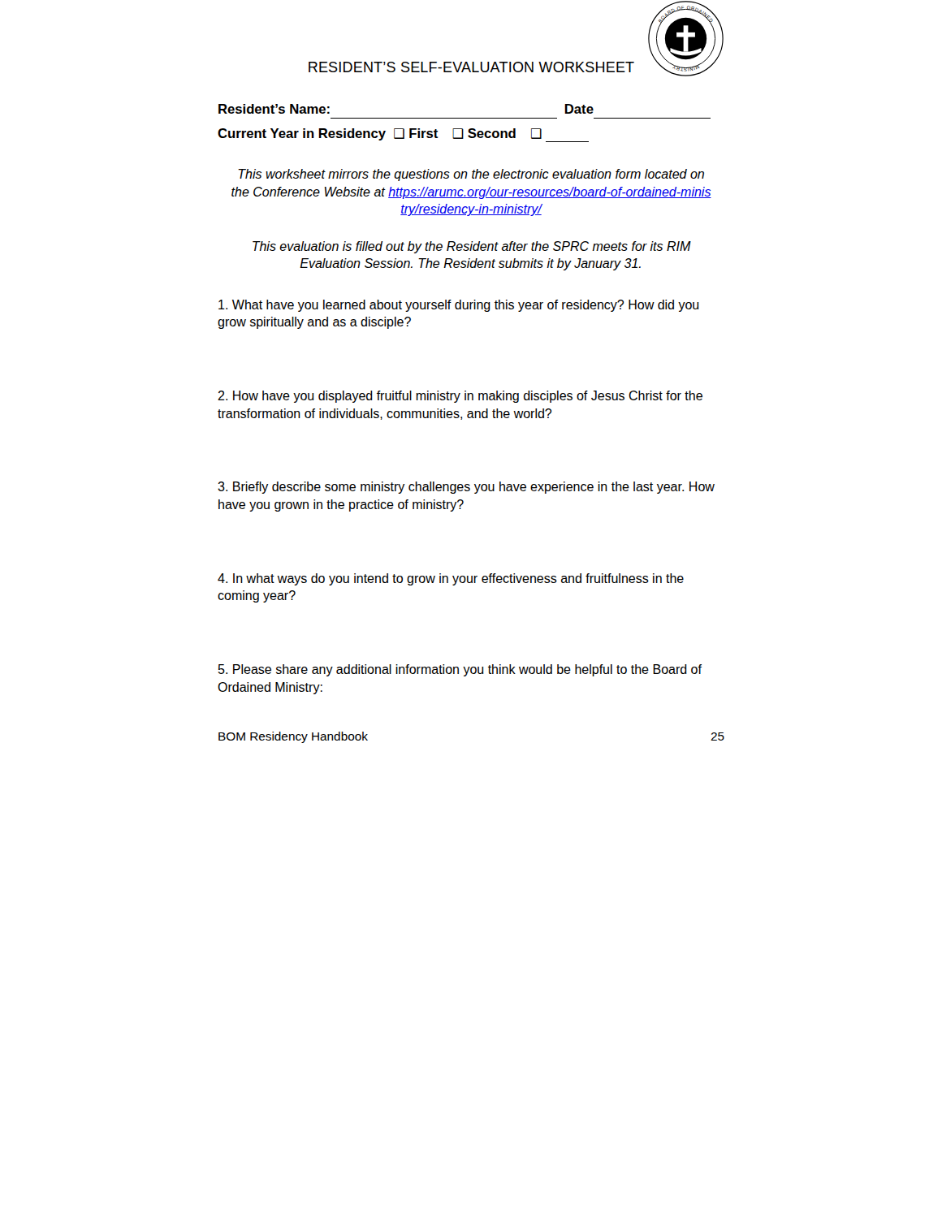BOARD OF ORDAINED MINISTRY
RESIDENT’S SELF-EVALUATION WORKSHEET
Resident’s Name: Date
Current Year in Residency ❑ First❑ Second❑
This worksheet mirrors the questions on the electronic evaluation form located on the Conference Website at https://arumc.org/our-resources/board-of-ordained-ministry/residency-in-ministry/
This evaluation is filled out by the Resident after the SPRC meets for its RIM Evaluation Session. The Resident submits it by January 31.
1. What have you learned about yourself during this year of residency? How did you grow spiritually and as a disciple?
2. How have you displayed fruitful ministry in making disciples of Jesus Christ for the transformation of individuals, communities, and the world?
3. Briefly describe some ministry challenges you have experience in the last year. How have you grown in the practice of ministry?
4. In what ways do you intend to grow in your effectiveness and fruitfulness in the coming year?
5. Please share any additional information you think would be helpful to the Board of Ordained Ministry:
BOM Residency Handbook 25